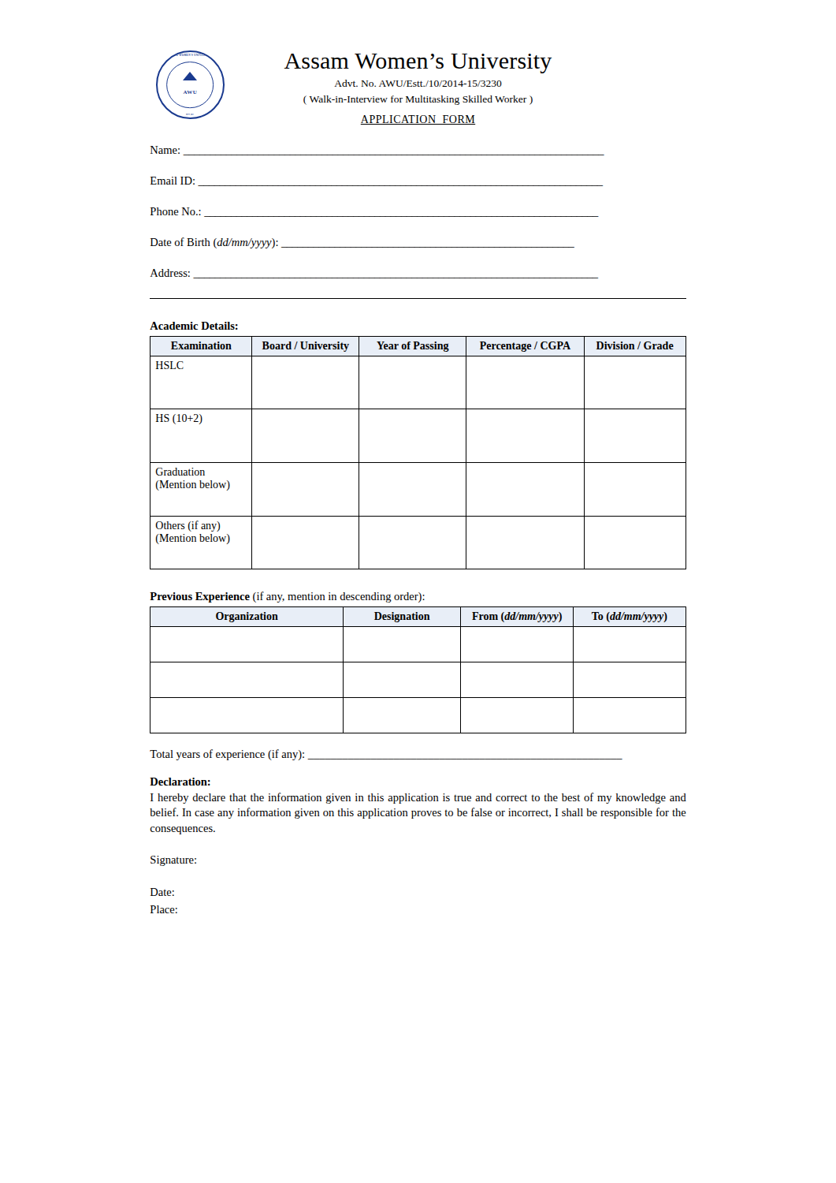ASSAM WOMEN'S UNIVERSITY
AWU
ज्ञान प्रभा
Assam Women’s University
Advt. No. AWU/Estt./10/2014-15/3230
( Walk-in-Interview for Multitasking Skilled Worker )
APPLICATION FORM
Name: _______________________________________________________________________________
Email ID: ____________________________________________________________________________
Phone No.: __________________________________________________________________________
Date of Birth (dd/mm/yyyy): _______________________________________________________
Address: ____________________________________________________________________________
Academic Details:
| Examination | Board / University | Year of Passing | Percentage / CGPA | Division / Grade |
| --- | --- | --- | --- | --- |
| HSLC | | | | |
| HS (10+2) | | | | |
| Graduation (Mention below) | | | | |
| Others (if any) (Mention below) | | | | |
Previous Experience (if any, mention in descending order):
| Organization | Designation | From ( dd/mm/yyyy ) | To ( dd/mm/yyyy ) |
| --- | --- | --- | --- |
Total years of experience (if any): _______________________________________________________
Declaration:
I hereby declare that the information given in this application is true and correct to the best of my knowledge and belief. In case any information given on this application proves to be false or incorrect, I shall be responsible for the consequences.
Signature:
Date:
Place: